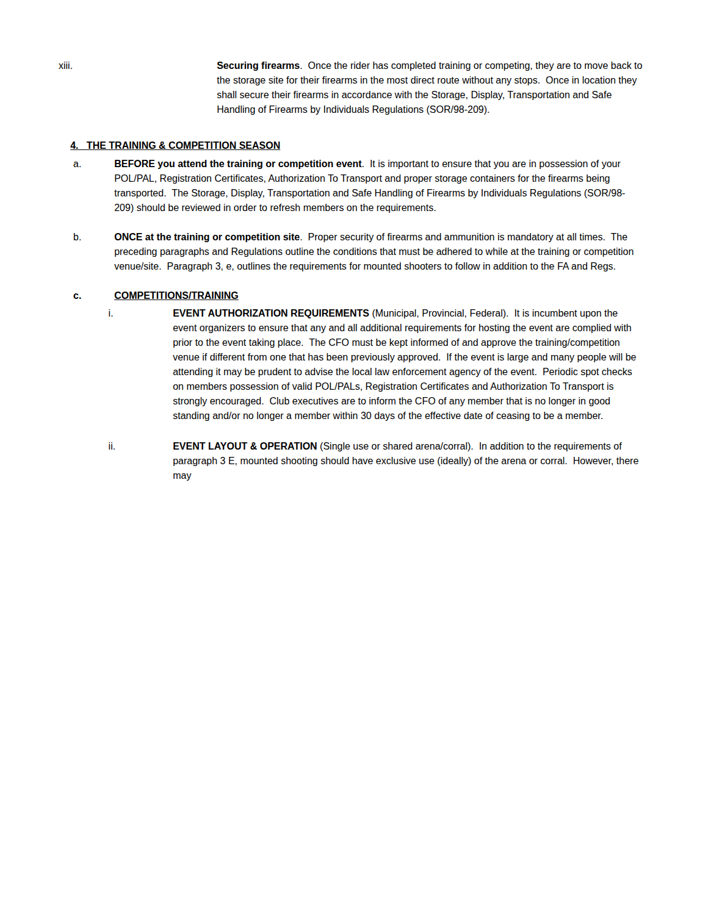xiii. Securing firearms. Once the rider has completed training or competing, they are to move back to the storage site for their firearms in the most direct route without any stops. Once in location they shall secure their firearms in accordance with the Storage, Display, Transportation and Safe Handling of Firearms by Individuals Regulations (SOR/98-209).
4. THE TRAINING & COMPETITION SEASON
a. BEFORE you attend the training or competition event. It is important to ensure that you are in possession of your POL/PAL, Registration Certificates, Authorization To Transport and proper storage containers for the firearms being transported. The Storage, Display, Transportation and Safe Handling of Firearms by Individuals Regulations (SOR/98-209) should be reviewed in order to refresh members on the requirements.
b. ONCE at the training or competition site. Proper security of firearms and ammunition is mandatory at all times. The preceding paragraphs and Regulations outline the conditions that must be adhered to while at the training or competition venue/site. Paragraph 3, e, outlines the requirements for mounted shooters to follow in addition to the FA and Regs.
c. COMPETITIONS/TRAINING
i. EVENT AUTHORIZATION REQUIREMENTS (Municipal, Provincial, Federal). It is incumbent upon the event organizers to ensure that any and all additional requirements for hosting the event are complied with prior to the event taking place. The CFO must be kept informed of and approve the training/competition venue if different from one that has been previously approved. If the event is large and many people will be attending it may be prudent to advise the local law enforcement agency of the event. Periodic spot checks on members possession of valid POL/PALs, Registration Certificates and Authorization To Transport is strongly encouraged. Club executives are to inform the CFO of any member that is no longer in good standing and/or no longer a member within 30 days of the effective date of ceasing to be a member.
ii. EVENT LAYOUT & OPERATION (Single use or shared arena/corral). In addition to the requirements of paragraph 3 E, mounted shooting should have exclusive use (ideally) of the arena or corral. However, there may